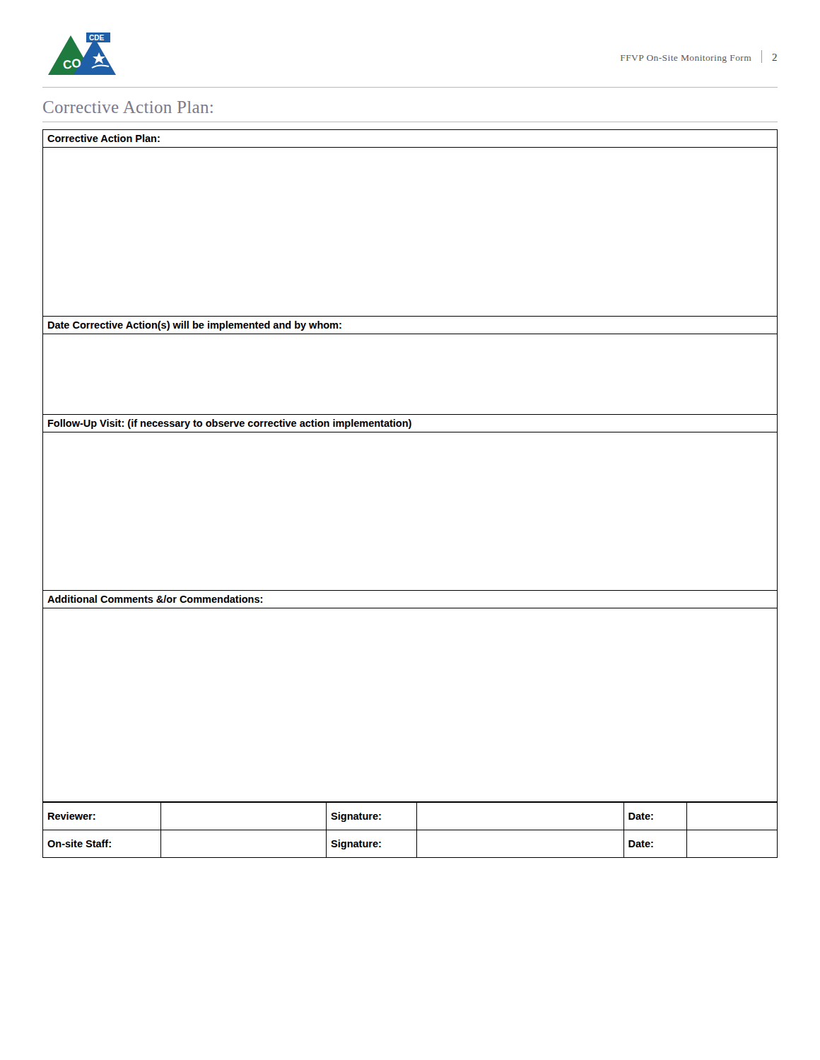CO CDE
FFVP On-Site Monitoring Form 2
Corrective Action Plan:
| Corrective Action Plan: |
| Date Corrective Action(s) will be implemented and by whom: |
| Follow-Up Visit: (if necessary to observe corrective action implementation) |
| Additional Comments &/or Commendations: |
| Reviewer: | | Signature: | | Date: | |
| On-site Staff: | | Signature: | | Date: | |